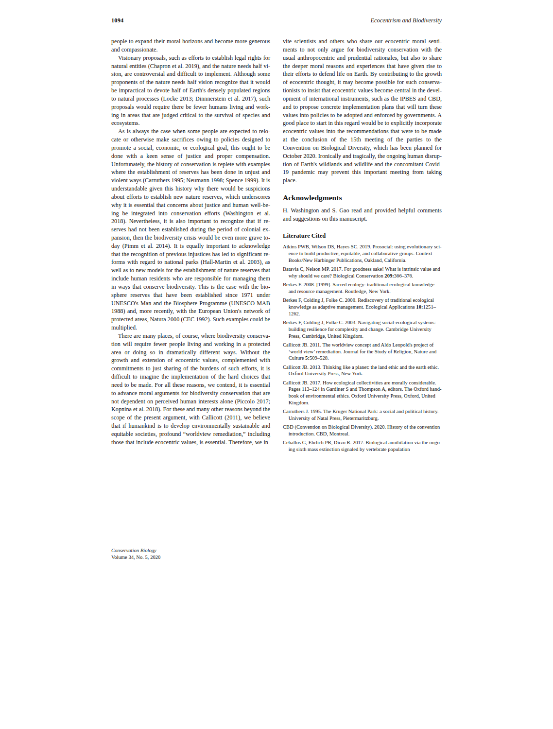1094
Ecocentrism and Biodiversity
people to expand their moral horizons and become more generous and compassionate.
Visionary proposals, such as efforts to establish legal rights for natural entities (Chapron et al. 2019), and the nature needs half vision, are controversial and difficult to implement. Although some proponents of the nature needs half vision recognize that it would be impractical to devote half of Earth's densely populated regions to natural processes (Locke 2013; Dinnnerstein et al. 2017), such proposals would require there be fewer humans living and working in areas that are judged critical to the survival of species and ecosystems.
As is always the case when some people are expected to relocate or otherwise make sacrifices owing to policies designed to promote a social, economic, or ecological goal, this ought to be done with a keen sense of justice and proper compensation. Unfortunately, the history of conservation is replete with examples where the establishment of reserves has been done in unjust and violent ways (Carruthers 1995; Neumann 1998; Spence 1999). It is understandable given this history why there would be suspicions about efforts to establish new nature reserves, which underscores why it is essential that concerns about justice and human well-being be integrated into conservation efforts (Washington et al. 2018). Nevertheless, it is also important to recognize that if reserves had not been established during the period of colonial expansion, then the biodiversity crisis would be even more grave today (Pimm et al. 2014). It is equally important to acknowledge that the recognition of previous injustices has led to significant reforms with regard to national parks (Hall-Martin et al. 2003), as well as to new models for the establishment of nature reserves that include human residents who are responsible for managing them in ways that conserve biodiversity. This is the case with the biosphere reserves that have been established since 1971 under UNESCO's Man and the Biosphere Programme (UNESCO-MAB 1988) and, more recently, with the European Union's network of protected areas, Natura 2000 (CEC 1992). Such examples could be multiplied.
There are many places, of course, where biodiversity conservation will require fewer people living and working in a protected area or doing so in dramatically different ways. Without the growth and extension of ecocentric values, complemented with commitments to just sharing of the burdens of such efforts, it is difficult to imagine the implementation of the hard choices that need to be made. For all these reasons, we contend, it is essential to advance moral arguments for biodiversity conservation that are not dependent on perceived human interests alone (Piccolo 2017; Kopnina et al. 2018). For these and many other reasons beyond the scope of the present argument, with Callicott (2011), we believe that if humankind is to develop environmentally sustainable and equitable societies, profound “worldview remediation,” including those that include ecocentric values, is essential. Therefore, we invite scientists and others who share our ecocentric moral sentiments to not only argue for biodiversity conservation with the usual anthropocentric and prudential rationales, but also to share the deeper moral reasons and experiences that have given rise to their efforts to defend life on Earth. By contributing to the growth of ecocentric thought, it may become possible for such conservationists to insist that ecocentric values become central in the development of international instruments, such as the IPBES and CBD, and to propose concrete implementation plans that will turn these values into policies to be adopted and enforced by governments. A good place to start in this regard would be to explicitly incorporate ecocentric values into the recommendations that were to be made at the conclusion of the 15th meeting of the parties to the Convention on Biological Diversity, which has been planned for October 2020. Ironically and tragically, the ongoing human disruption of Earth's wildlands and wildlife and the concomitant Covid-19 pandemic may prevent this important meeting from taking place.
Acknowledgments
H. Washington and S. Gao read and provided helpful comments and suggestions on this manuscript.
Literature Cited
Atkins PWB, Wilson DS, Hayes SC. 2019. Prosocial: using evolutionary science to build productive, equitable, and collaborative groups. Context Books/New Harbinger Publications, Oakland, California.
Batavia C, Nelson MP. 2017. For goodness sake! What is intrinsic value and why should we care? Biological Conservation 209: 366–376.
Berkes F. 2008. [1999]. Sacred ecology: traditional ecological knowledge and resource management. Routledge, New York.
Berkes F, Colding J, Folke C. 2000. Rediscovery of traditional ecological knowledge as adaptive management. Ecological Applications 10: 1251–1262.
Berkes F, Colding J, Folke C. 2003. Navigating social-ecological systems: building resilience for complexity and change. Cambridge University Press, Cambridge, United Kingdom.
Callicott JB. 2011. The worldview concept and Aldo Leopold's project of ‘world view’ remediation. Journal for the Study of Religion, Nature and Culture 5: 509–528.
Callicott JB. 2013. Thinking like a planet: the land ethic and the earth ethic. Oxford University Press, New York.
Callicott JB. 2017. How ecological collectivities are morally considerable. Pages 113–124 in Gardiner S and Thompson A, editors. The Oxford handbook of environmental ethics. Oxford University Press, Oxford, United Kingdom.
Carruthers J. 1995. The Kruger National Park: a social and political history. University of Natal Press, Pietermaritzburg.
CBD (Convention on Biological Diversity). 2020. History of the convention introduction. CBD, Montreal.
Ceballos G, Ehrlich PR, Dirzo R. 2017. Biological annihilation via the ongoing sixth mass extinction signaled by vertebrate population
Conservation Biology
Volume 34, No. 5, 2020